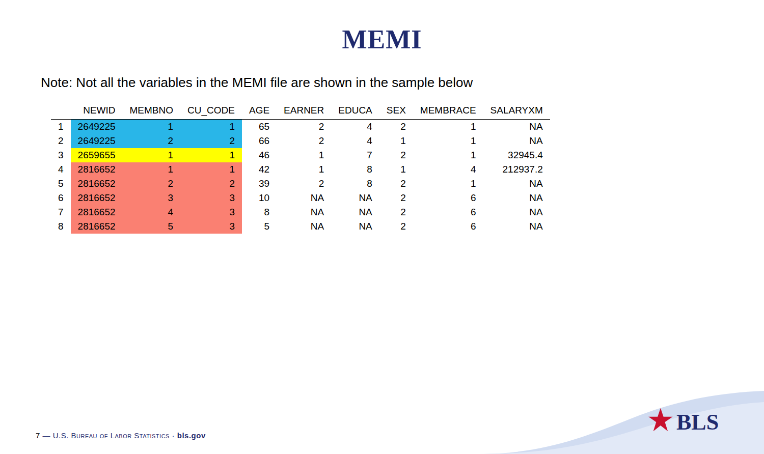MEMI
Note: Not all the variables in the MEMI file are shown in the sample below
| | NEWID | MEMBNO | CU_CODE | AGE | EARNER | EDUCA | SEX | MEMBRACE | SALARYXM |
| --- | --- | --- | --- | --- | --- | --- | --- | --- | --- |
| 1 | 2649225 | 1 | 1 | 65 | 2 | 4 | 2 | 1 | NA |
| 2 | 2649225 | 2 | 2 | 66 | 2 | 4 | 1 | 1 | NA |
| 3 | 2659655 | 1 | 1 | 46 | 1 | 7 | 2 | 1 | 32945.4 |
| 4 | 2816652 | 1 | 1 | 42 | 1 | 8 | 1 | 4 | 212937.2 |
| 5 | 2816652 | 2 | 2 | 39 | 2 | 8 | 2 | 1 | NA |
| 6 | 2816652 | 3 | 3 | 10 | NA | NA | 2 | 6 | NA |
| 7 | 2816652 | 4 | 3 | 8 | NA | NA | 2 | 6 | NA |
| 8 | 2816652 | 5 | 3 | 5 | NA | NA | 2 | 6 | NA |
7 — U.S. Bureau of Labor Statistics · bls.gov
BLS